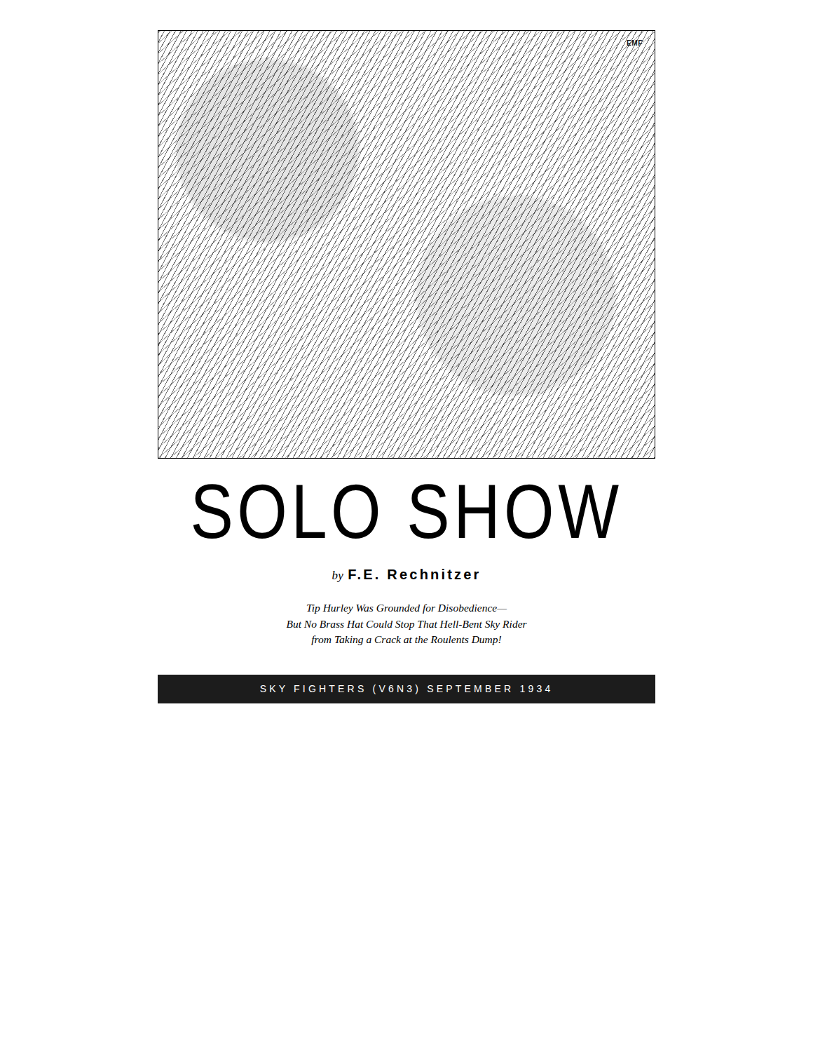EMF
Solo Show
by F.E. Rechnitzer
Tip Hurley Was Grounded for Disobedience—
But No Brass Hat Could Stop That Hell-Bent Sky Rider
from Taking a Crack at the Roulents Dump!
Sky Fighters (v6n3) September 1934